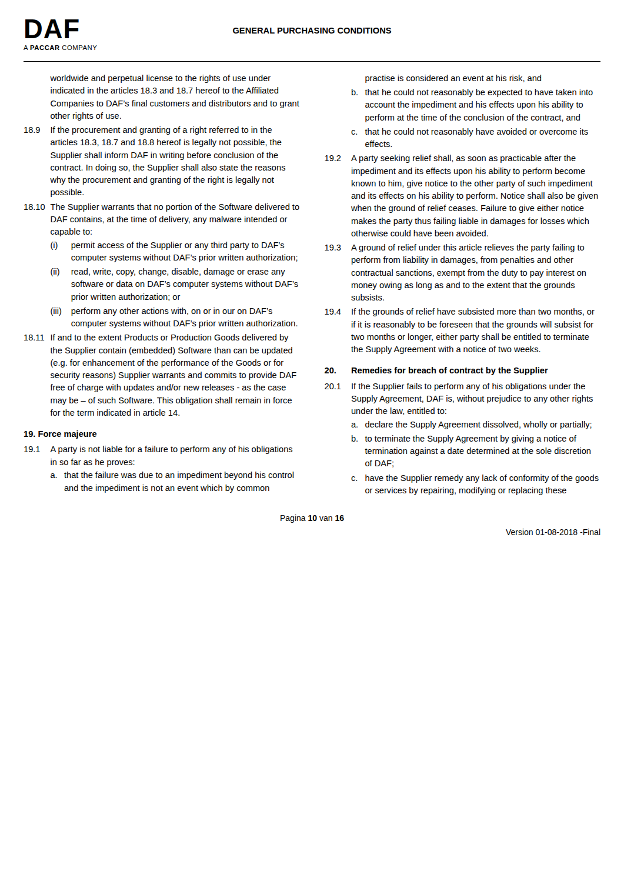DAF
A PACCAR COMPANY
GENERAL PURCHASING CONDITIONS
worldwide and perpetual license to the rights of use under indicated in the articles 18.3 and 18.7 hereof to the Affiliated Companies to DAF’s final customers and distributors and to grant other rights of use.
18.9 If the procurement and granting of a right referred to in the articles 18.3, 18.7 and 18.8 hereof is legally not possible, the Supplier shall inform DAF in writing before conclusion of the contract. In doing so, the Supplier shall also state the reasons why the procurement and granting of the right is legally not possible.
18.10 The Supplier warrants that no portion of the Software delivered to DAF contains, at the time of delivery, any malware intended or capable to:
(i) permit access of the Supplier or any third party to DAF’s computer systems without DAF’s prior written authorization;
(ii) read, write, copy, change, disable, damage or erase any software or data on DAF’s computer systems without DAF’s prior written authorization; or
(iii) perform any other actions with, on or in our on DAF’s computer systems without DAF’s prior written authorization.
18.11 If and to the extent Products or Production Goods delivered by the Supplier contain (embedded) Software than can be updated (e.g. for enhancement of the performance of the Goods or for security reasons) Supplier warrants and commits to provide DAF free of charge with updates and/or new releases - as the case may be – of such Software. This obligation shall remain in force for the term indicated in article 14.
19. Force majeure
19.1 A party is not liable for a failure to perform any of his obligations in so far as he proves:
a. that the failure was due to an impediment beyond his control and the impediment is not an event which by common practise is considered an event at his risk, and
b. that he could not reasonably be expected to have taken into account the impediment and his effects upon his ability to perform at the time of the conclusion of the contract, and
c. that he could not reasonably have avoided or overcome its effects.
19.2 A party seeking relief shall, as soon as practicable after the impediment and its effects upon his ability to perform become known to him, give notice to the other party of such impediment and its effects on his ability to perform. Notice shall also be given when the ground of relief ceases. Failure to give either notice makes the party thus failing liable in damages for losses which otherwise could have been avoided.
19.3 A ground of relief under this article relieves the party failing to perform from liability in damages, from penalties and other contractual sanctions, exempt from the duty to pay interest on money owing as long as and to the extent that the grounds subsists.
19.4 If the grounds of relief have subsisted more than two months, or if it is reasonably to be foreseen that the grounds will subsist for two months or longer, either party shall be entitled to terminate the Supply Agreement with a notice of two weeks.
20. Remedies for breach of contract by the Supplier
20.1 If the Supplier fails to perform any of his obligations under the Supply Agreement, DAF is, without prejudice to any other rights under the law, entitled to:
a. declare the Supply Agreement dissolved, wholly or partially;
b. to terminate the Supply Agreement by giving a notice of termination against a date determined at the sole discretion of DAF;
c. have the Supplier remedy any lack of conformity of the goods or services by repairing, modifying or replacing these
Pagina 10 van 16
Version 01-08-2018 -Final